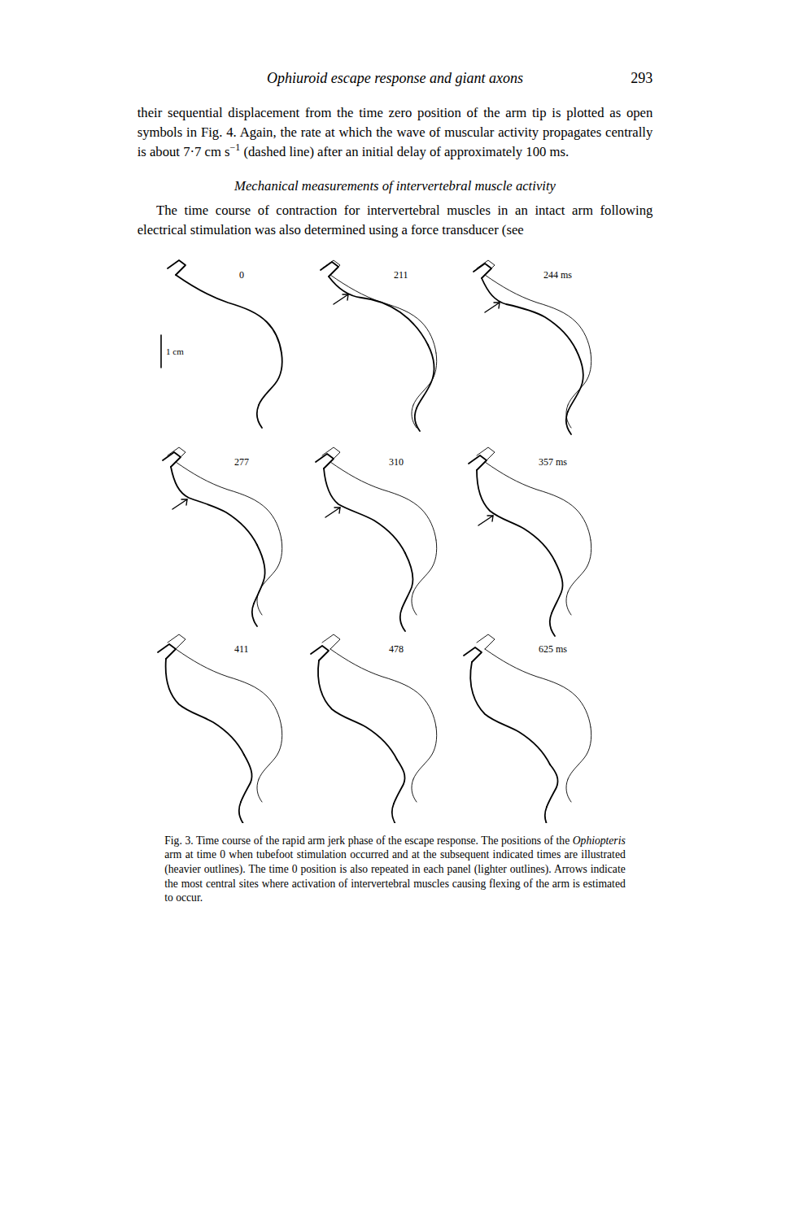Ophiuroid escape response and giant axons293
their sequential displacement from the time zero position of the arm tip is plotted as open symbols in Fig. 4. Again, the rate at which the wave of muscular activity propagates centrally is about 7·7 cm s−1 (dashed line) after an initial delay of approximately 100 ms.
Mechanical measurements of intervertebral muscle activity
The time course of contraction for intervertebral muscles in an intact arm following electrical stimulation was also determined using a force transducer (see
1 cm 0 211 244 ms 277 310 357 ms 411 478 625 ms
Fig. 3. Time course of the rapid arm jerk phase of the escape response. The positions of the Ophiopteris arm at time 0 when tubefoot stimulation occurred and at the subsequent indicated times are illustrated (heavier outlines). The time 0 position is also repeated in each panel (lighter outlines). Arrows indicate the most central sites where activation of intervertebral muscles causing flexing of the arm is estimated to occur.